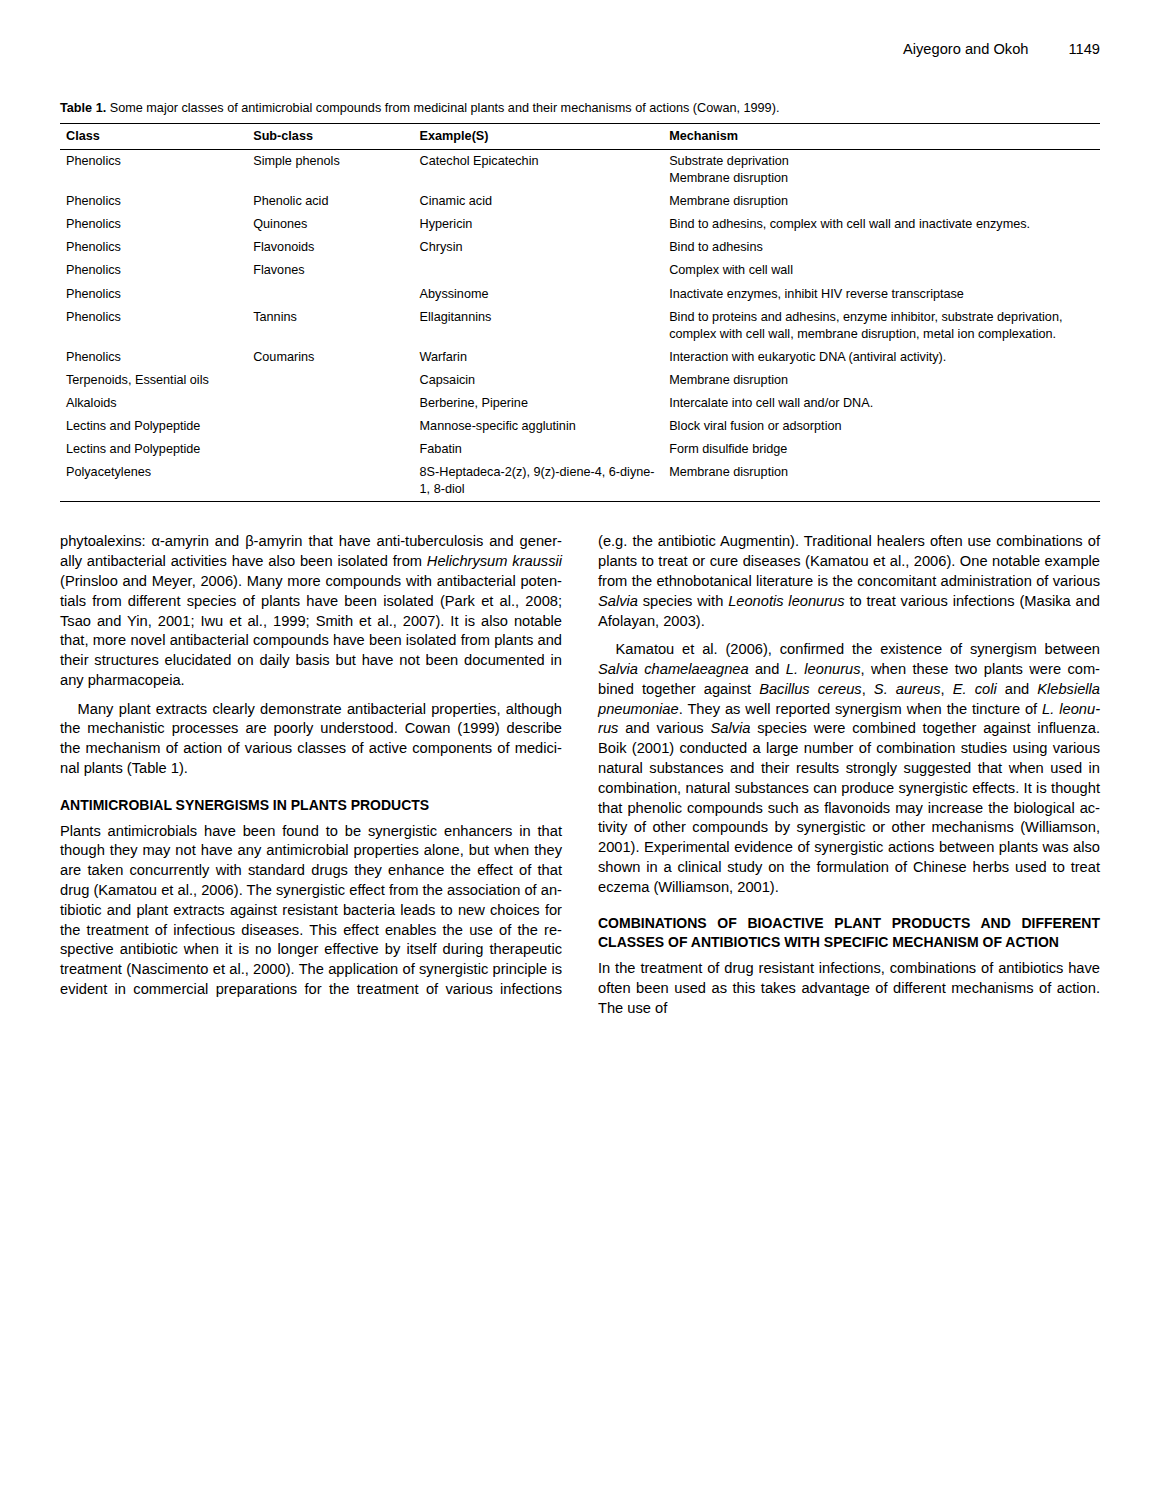Aiyegoro and Okoh1149
Table 1. Some major classes of antimicrobial compounds from medicinal plants and their mechanisms of actions (Cowan, 1999).
| Class | Sub-class | Example(S) | Mechanism |
| --- | --- | --- | --- |
| Phenolics | Simple phenols | Catechol Epicatechin | Substrate deprivation Membrane disruption |
| Phenolics | Phenolic acid | Cinamic acid | Membrane disruption |
| Phenolics | Quinones | Hypericin | Bind to adhesins, complex with cell wall and inactivate enzymes. |
| Phenolics | Flavonoids | Chrysin | Bind to adhesins |
| Phenolics | Flavones | | Complex with cell wall |
| Phenolics | | Abyssinome | Inactivate enzymes, inhibit HIV reverse transcriptase |
| Phenolics | Tannins | Ellagitannins | Bind to proteins and adhesins, enzyme inhibitor, substrate deprivation, complex with cell wall, membrane disruption, metal ion complexation. |
| Phenolics | Coumarins | Warfarin | Interaction with eukaryotic DNA (antiviral activity). |
| Terpenoids, Essential oils | | Capsaicin | Membrane disruption |
| Alkaloids | | Berberine, Piperine | Intercalate into cell wall and/or DNA. |
| Lectins and Polypeptide | | Mannose-specific agglutinin | Block viral fusion or adsorption |
| Lectins and Polypeptide | | Fabatin | Form disulfide bridge |
| Polyacetylenes | | 8S-Heptadeca-2(z), 9(z)-diene-4, 6-diyne-1, 8-diol | Membrane disruption |
phytoalexins: α-amyrin and β-amyrin that have anti-tuberculosis and generally antibacterial activities have also been isolated from Helichrysum kraussii (Prinsloo and Meyer, 2006). Many more compounds with antibacterial potentials from different species of plants have been isolated (Park et al., 2008; Tsao and Yin, 2001; Iwu et al., 1999; Smith et al., 2007). It is also notable that, more novel antibacterial compounds have been isolated from plants and their structures elucidated on daily basis but have not been documented in any pharmacopeia.
Many plant extracts clearly demonstrate antibacterial properties, although the mechanistic processes are poorly understood. Cowan (1999) describe the mechanism of action of various classes of active components of medicinal plants (Table 1).
Antimicrobial synergisms in plants products
Plants antimicrobials have been found to be synergistic enhancers in that though they may not have any antimicrobial properties alone, but when they are taken concurrently with standard drugs they enhance the effect of that drug (Kamatou et al., 2006). The synergistic effect from the association of antibiotic and plant extracts against resistant bacteria leads to new choices for the treatment of infectious diseases. This effect enables the use of the respective antibiotic when it is no longer effective by itself during therapeutic treatment (Nascimento et al., 2000). The application of synergistic principle is evident in commercial preparations for the treatment of various infections (e.g. the antibiotic Augmentin). Traditional healers often use combinations of plants to treat or cure diseases (Kamatou et al., 2006). One notable example from the ethnobotanical literature is the concomitant administration of various Salvia species with Leonotis leonurus to treat various infections (Masika and Afolayan, 2003).
Kamatou et al. (2006), confirmed the existence of synergism between Salvia chamelaeagnea and L. leonurus, when these two plants were combined together against Bacillus cereus, S. aureus, E. coli and Klebsiella pneumoniae. They as well reported synergism when the tincture of L. leonurus and various Salvia species were combined together against influenza. Boik (2001) conducted a large number of combination studies using various natural substances and their results strongly suggested that when used in combination, natural substances can produce synergistic effects. It is thought that phenolic compounds such as flavonoids may increase the biological activity of other compounds by synergistic or other mechanisms (Williamson, 2001). Experimental evidence of synergistic actions between plants was also shown in a clinical study on the formulation of Chinese herbs used to treat eczema (Williamson, 2001).
Combinations of bioactive plant products and different classes of antibiotics with specific mechanism of action
In the treatment of drug resistant infections, combinations of antibiotics have often been used as this takes advantage of different mechanisms of action. The use of